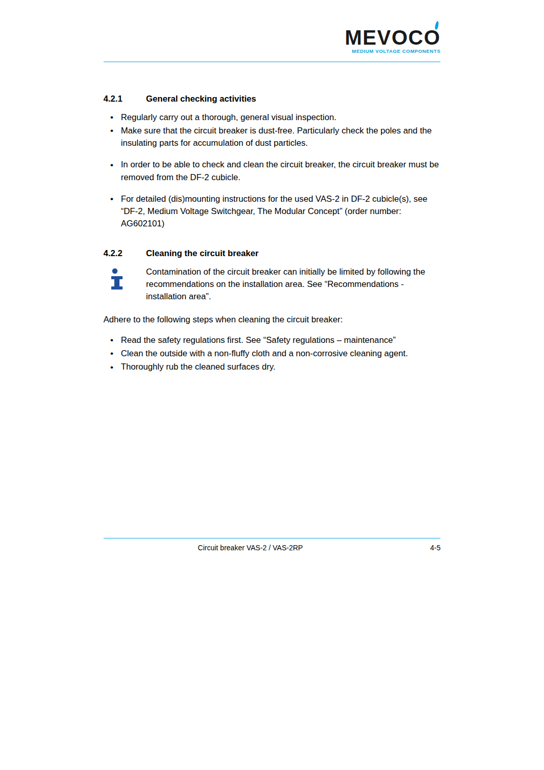MEVOCO
MEDIUM VOLTAGE COMPONENTS
4.2.1 General checking activities
Regularly carry out a thorough, general visual inspection.
Make sure that the circuit breaker is dust-free. Particularly check the poles and the insulating parts for accumulation of dust particles.
In order to be able to check and clean the circuit breaker, the circuit breaker must be removed from the DF-2 cubicle.
For detailed (dis)mounting instructions for the used VAS-2 in DF-2 cubicle(s), see “DF-2, Medium Voltage Switchgear, The Modular Concept” (order number: AG602101)
4.2.2 Cleaning the circuit breaker
Contamination of the circuit breaker can initially be limited by following the recommendations on the installation area. See “Recommendations - installation area”.
Adhere to the following steps when cleaning the circuit breaker:
Read the safety regulations first. See “Safety regulations – maintenance”
Clean the outside with a non-fluffy cloth and a non-corrosive cleaning agent.
Thoroughly rub the cleaned surfaces dry.
Circuit breaker VAS-2 / VAS-2RP 4-5